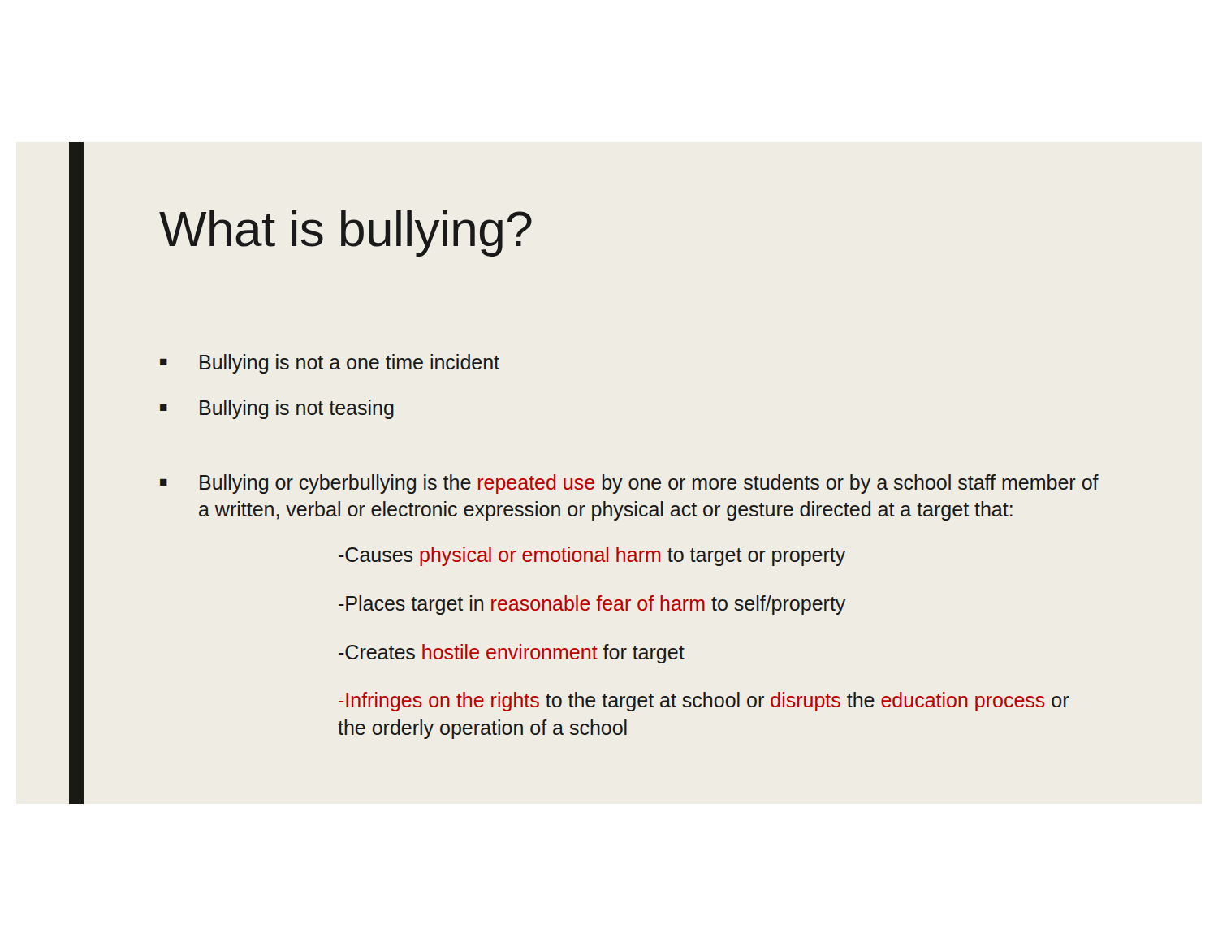What is bullying?
Bullying is not a one time incident
Bullying is not teasing
Bullying or cyberbullying is the repeated use by one or more students or by a school staff member of a written, verbal or electronic expression or physical act or gesture directed at a target that:
-Causes physical or emotional harm to target or property
-Places target in reasonable fear of harm to self/property
-Creates hostile environment for target
-Infringes on the rights to the target at school or disrupts the education process or the orderly operation of a school